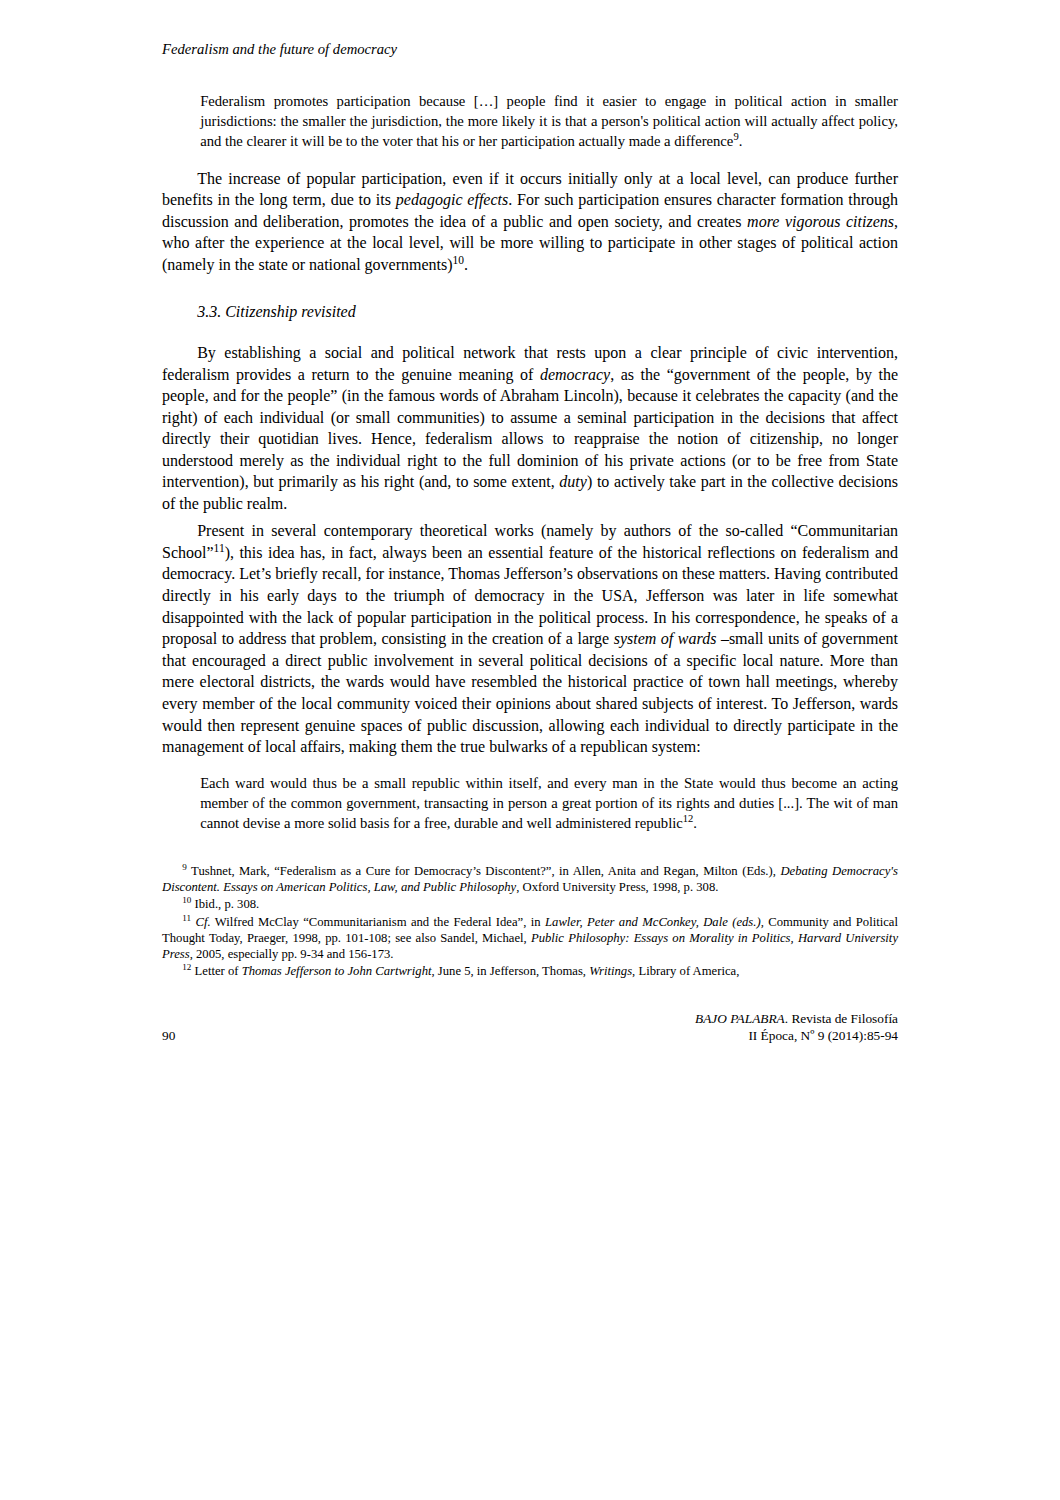Federalism and the future of democracy
Federalism promotes participation because […] people find it easier to engage in political action in smaller jurisdictions: the smaller the jurisdiction, the more likely it is that a person's political action will actually affect policy, and the clearer it will be to the voter that his or her participation actually made a difference9.
The increase of popular participation, even if it occurs initially only at a local level, can produce further benefits in the long term, due to its pedagogic effects. For such participation ensures character formation through discussion and deliberation, promotes the idea of a public and open society, and creates more vigorous citizens, who after the experience at the local level, will be more willing to participate in other stages of political action (namely in the state or national governments)10.
3.3. Citizenship revisited
By establishing a social and political network that rests upon a clear principle of civic intervention, federalism provides a return to the genuine meaning of democracy, as the “government of the people, by the people, and for the people” (in the famous words of Abraham Lincoln), because it celebrates the capacity (and the right) of each individual (or small communities) to assume a seminal participation in the decisions that affect directly their quotidian lives. Hence, federalism allows to reappraise the notion of citizenship, no longer understood merely as the individual right to the full dominion of his private actions (or to be free from State intervention), but primarily as his right (and, to some extent, duty) to actively take part in the collective decisions of the public realm.
Present in several contemporary theoretical works (namely by authors of the so-called “Communitarian School”11), this idea has, in fact, always been an essential feature of the historical reflections on federalism and democracy. Let’s briefly recall, for instance, Thomas Jefferson’s observations on these matters. Having contributed directly in his early days to the triumph of democracy in the USA, Jefferson was later in life somewhat disappointed with the lack of popular participation in the political process. In his correspondence, he speaks of a proposal to address that problem, consisting in the creation of a large system of wards –small units of government that encouraged a direct public involvement in several political decisions of a specific local nature. More than mere electoral districts, the wards would have resembled the historical practice of town hall meetings, whereby every member of the local community voiced their opinions about shared subjects of interest. To Jefferson, wards would then represent genuine spaces of public discussion, allowing each individual to directly participate in the management of local affairs, making them the true bulwarks of a republican system:
Each ward would thus be a small republic within itself, and every man in the State would thus become an acting member of the common government, transacting in person a great portion of its rights and duties [...]. The wit of man cannot devise a more solid basis for a free, durable and well administered republic12.
9 Tushnet, Mark, “Federalism as a Cure for Democracy’s Discontent?”, in Allen, Anita and Regan, Milton (Eds.), Debating Democracy's Discontent. Essays on American Politics, Law, and Public Philosophy, Oxford University Press, 1998, p. 308.
10 Ibid., p. 308.
11 Cf. Wilfred McClay “Communitarianism and the Federal Idea”, in Lawler, Peter and McConkey, Dale (eds.), Community and Political Thought Today, Praeger, 1998, pp. 101-108; see also Sandel, Michael, Public Philosophy: Essays on Morality in Politics, Harvard University Press, 2005, especially pp. 9-34 and 156-173.
12 Letter of Thomas Jefferson to John Cartwright, June 5, in Jefferson, Thomas, Writings, Library of America,
90
BAJO PALABRA. Revista de Filosofía
II Época, Nº 9 (2014):85-94